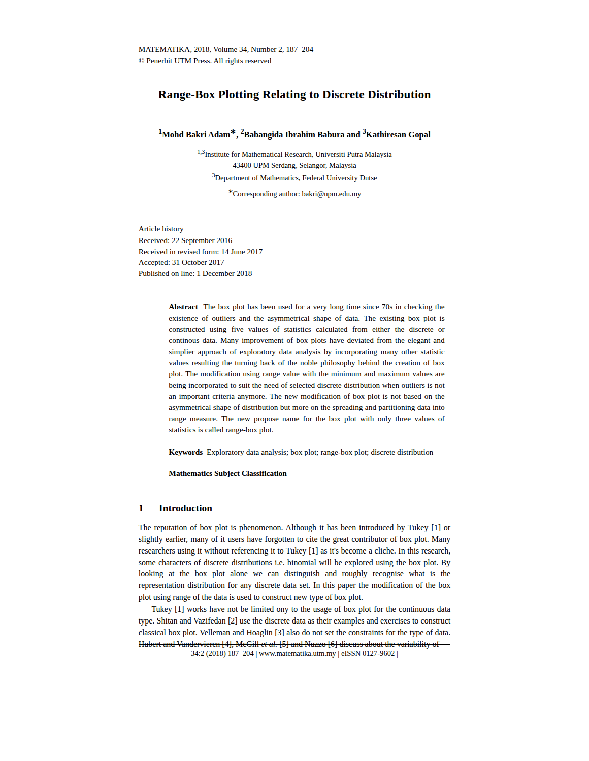MATEMATIKA, 2018, Volume 34, Number 2, 187–204
© Penerbit UTM Press. All rights reserved
Range-Box Plotting Relating to Discrete Distribution
1Mohd Bakri Adam∗, 2Babangida Ibrahim Babura and 3Kathiresan Gopal
1,3Institute for Mathematical Research, Universiti Putra Malaysia
43400 UPM Serdang, Selangor, Malaysia
3Department of Mathematics, Federal University Dutse
∗Corresponding author: bakri@upm.edu.my
Article history
Received: 22 September 2016
Received in revised form: 14 June 2017
Accepted: 31 October 2017
Published on line: 1 December 2018
Abstract The box plot has been used for a very long time since 70s in checking the existence of outliers and the asymmetrical shape of data. The existing box plot is constructed using five values of statistics calculated from either the discrete or continous data. Many improvement of box plots have deviated from the elegant and simplier approach of exploratory data analysis by incorporating many other statistic values resulting the turning back of the noble philosophy behind the creation of box plot. The modification using range value with the minimum and maximum values are being incorporated to suit the need of selected discrete distribution when outliers is not an important criteria anymore. The new modification of box plot is not based on the asymmetrical shape of distribution but more on the spreading and partitioning data into range measure. The new propose name for the box plot with only three values of statistics is called range-box plot.
Keywords Exploratory data analysis; box plot; range-box plot; discrete distribution
Mathematics Subject Classification
1 Introduction
The reputation of box plot is phenomenon. Although it has been introduced by Tukey [1] or slightly earlier, many of it users have forgotten to cite the great contributor of box plot. Many researchers using it without referencing it to Tukey [1] as it's become a cliche. In this research, some characters of discrete distributions i.e. binomial will be explored using the box plot. By looking at the box plot alone we can distinguish and roughly recognise what is the representation distribution for any discrete data set. In this paper the modification of the box plot using range of the data is used to construct new type of box plot.
Tukey [1] works have not be limited ony to the usage of box plot for the continuous data type. Shitan and Vazifedan [2] use the discrete data as their examples and exercises to construct classical box plot. Velleman and Hoaglin [3] also do not set the constraints for the type of data. Hubert and Vandervieren [4], McGill et al. [5] and Nuzzo [6] discuss about the variability of
34:2 (2018) 187–204 | www.matematika.utm.my | eISSN 0127-9602 |